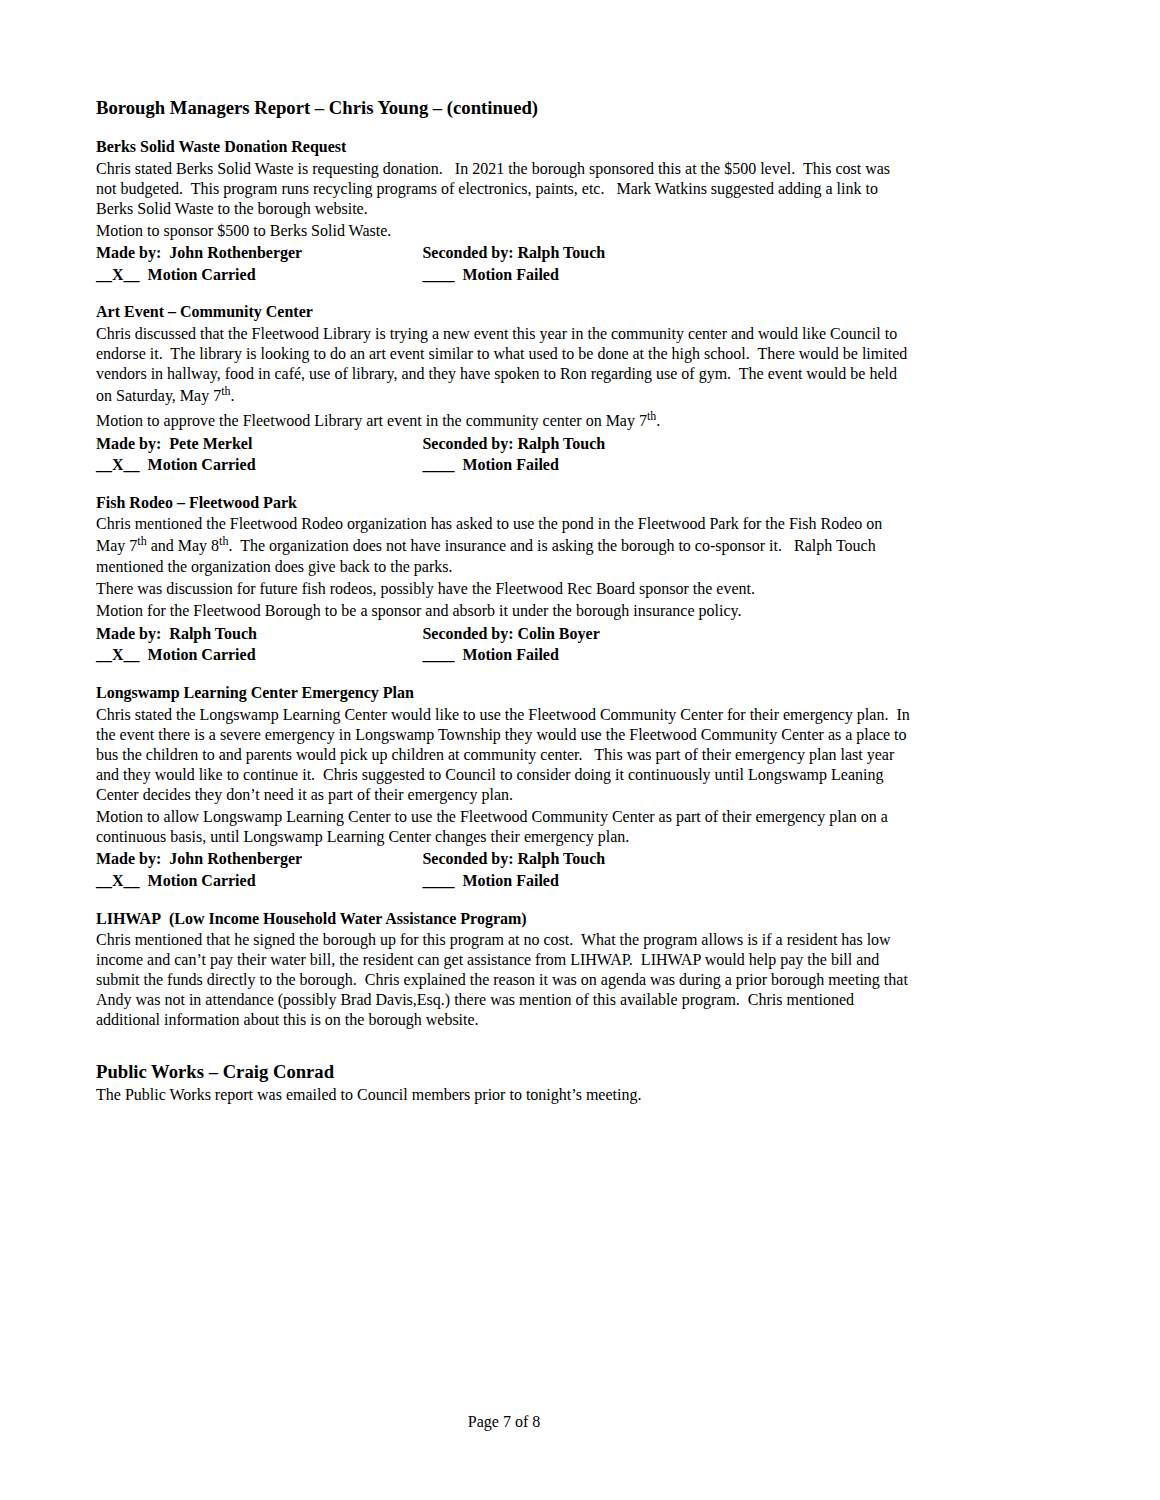Borough Managers Report – Chris Young – (continued)
Berks Solid Waste Donation Request
Chris stated Berks Solid Waste is requesting donation. In 2021 the borough sponsored this at the $500 level. This cost was not budgeted. This program runs recycling programs of electronics, paints, etc. Mark Watkins suggested adding a link to Berks Solid Waste to the borough website.
Motion to sponsor $500 to Berks Solid Waste.
Made by: John Rothenberger Seconded by: Ralph Touch
__X__ Motion Carried____ Motion Failed
Art Event – Community Center
Chris discussed that the Fleetwood Library is trying a new event this year in the community center and would like Council to endorse it. The library is looking to do an art event similar to what used to be done at the high school. There would be limited vendors in hallway, food in café, use of library, and they have spoken to Ron regarding use of gym. The event would be held on Saturday, May 7th.
Motion to approve the Fleetwood Library art event in the community center on May 7th.
Made by: Pete Merkel Seconded by: Ralph Touch
__X__ Motion Carried____ Motion Failed
Fish Rodeo – Fleetwood Park
Chris mentioned the Fleetwood Rodeo organization has asked to use the pond in the Fleetwood Park for the Fish Rodeo on May 7th and May 8th. The organization does not have insurance and is asking the borough to co-sponsor it. Ralph Touch mentioned the organization does give back to the parks.
There was discussion for future fish rodeos, possibly have the Fleetwood Rec Board sponsor the event.
Motion for the Fleetwood Borough to be a sponsor and absorb it under the borough insurance policy.
Made by: Ralph Touch Seconded by: Colin Boyer
__X__ Motion Carried____ Motion Failed
Longswamp Learning Center Emergency Plan
Chris stated the Longswamp Learning Center would like to use the Fleetwood Community Center for their emergency plan. In the event there is a severe emergency in Longswamp Township they would use the Fleetwood Community Center as a place to bus the children to and parents would pick up children at community center. This was part of their emergency plan last year and they would like to continue it. Chris suggested to Council to consider doing it continuously until Longswamp Leaning Center decides they don’t need it as part of their emergency plan.
Motion to allow Longswamp Learning Center to use the Fleetwood Community Center as part of their emergency plan on a continuous basis, until Longswamp Learning Center changes their emergency plan.
Made by: John Rothenberger Seconded by: Ralph Touch
__X__ Motion Carried____ Motion Failed
LIHWAP (Low Income Household Water Assistance Program)
Chris mentioned that he signed the borough up for this program at no cost. What the program allows is if a resident has low income and can’t pay their water bill, the resident can get assistance from LIHWAP. LIHWAP would help pay the bill and submit the funds directly to the borough. Chris explained the reason it was on agenda was during a prior borough meeting that Andy was not in attendance (possibly Brad Davis,Esq.) there was mention of this available program. Chris mentioned additional information about this is on the borough website.
Public Works – Craig Conrad
The Public Works report was emailed to Council members prior to tonight’s meeting.
Page 7 of 8